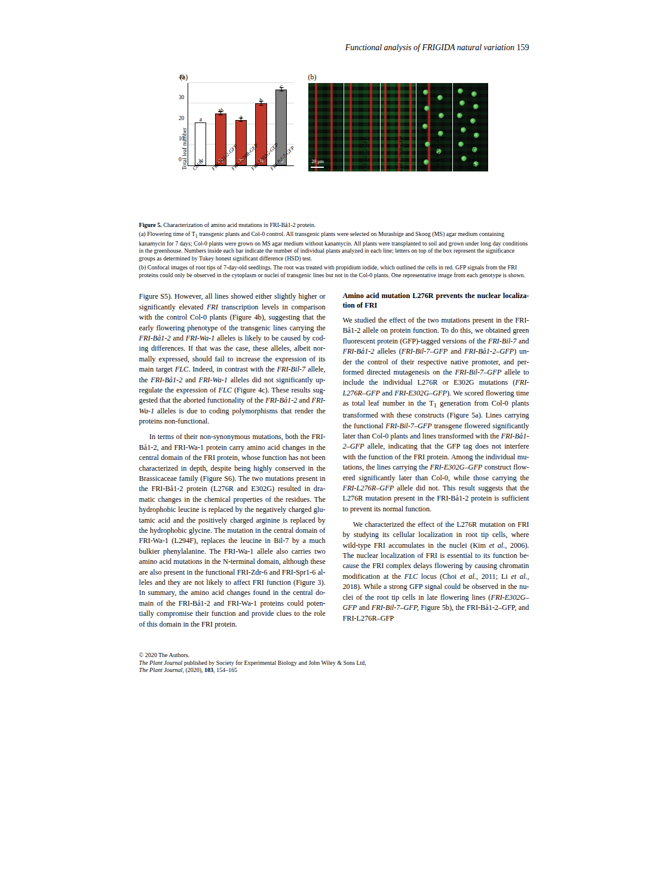Functional analysis of FRIGIDA natural variation 159
(a)
Total leaf number
0
10
20
30
40
a 34
ab 23
a 27
b 34
c 22
Col-0
FRI-Bå1-2-GFP
FRI-L276R-GFP
FRI-E302G-GFP
FRI-Bil-7-GFP
(b)
Col-0
FRI-Bå1-2-GFP
FRI-L276R-GFP
FRI-E302G-GFP
FRI-Bil-7-GFP
20 µm
Figure 5. Characterization of amino acid mutations in FRI-Bå1-2 protein.
(a) Flowering time of T1 transgenic plants and Col-0 control. All transgenic plants were selected on Murashige and Skoog (MS) agar medium containing kanamycin for 7 days; Col-0 plants were grown on MS agar medium without kanamycin. All plants were transplanted to soil and grown under long day conditions in the greenhouse. Numbers inside each bar indicate the number of individual plants analyzed in each line; letters on top of the box represent the significance groups as determined by Tukey honest significant difference (HSD) test.
(b) Confocal images of root tips of 7-day-old seedlings. The root was treated with propidium iodide, which outlined the cells in red. GFP signals from the FRI proteins could only be observed in the cytoplasm or nuclei of transgenic lines but not in the Col-0 plants. One representative image from each genotype is shown.
Figure S5). However, all lines showed either slightly higher or significantly elevated FRI transcription levels in comparison with the control Col-0 plants (Figure 4b), suggesting that the early flowering phenotype of the transgenic lines carrying the FRI-Bå1-2 and FRI-Wa-1 alleles is likely to be caused by coding differences. If that was the case, these alleles, albeit normally expressed, should fail to increase the expression of its main target FLC. Indeed, in contrast with the FRI-Bil-7 allele, the FRI-Bå1-2 and FRI-Wa-1 alleles did not significantly upregulate the expression of FLC (Figure 4c). These results suggested that the aborted functionality of the FRI-Bå1-2 and FRI-Wa-1 alleles is due to coding polymorphisms that render the proteins non-functional.
In terms of their non-synonymous mutations, both the FRI-Bå1-2, and FRI-Wa-1 protein carry amino acid changes in the central domain of the FRI protein, whose function has not been characterized in depth, despite being highly conserved in the Brassicaceae family (Figure S6). The two mutations present in the FRI-Bå1-2 protein (L276R and E302G) resulted in dramatic changes in the chemical properties of the residues. The hydrophobic leucine is replaced by the negatively charged glutamic acid and the positively charged arginine is replaced by the hydrophobic glycine. The mutation in the central domain of FRI-Wa-1 (L294F), replaces the leucine in Bil-7 by a much bulkier phenylalanine. The FRI-Wa-1 allele also carries two amino acid mutations in the N-terminal domain, although these are also present in the functional FRI-Zdr-6 and FRI-Spr1-6 alleles and they are not likely to affect FRI function (Figure 3). In summary, the amino acid changes found in the central domain of the FRI-Bå1-2 and FRI-Wa-1 proteins could potentially compromise their function and provide clues to the role of this domain in the FRI protein.
Amino acid mutation L276R prevents the nuclear localization of FRI
We studied the effect of the two mutations present in the FRI-Bå1-2 allele on protein function. To do this, we obtained green fluorescent protein (GFP)-tagged versions of the FRI-Bil-7 and FRI-Bå1-2 alleles (FRI-Bil-7–GFP and FRI-Bå1-2–GFP) under the control of their respective native promoter, and performed directed mutagenesis on the FRI-Bil-7–GFP allele to include the individual L276R or E302G mutations (FRI-L276R–GFP and FRI-E302G–GFP). We scored flowering time as total leaf number in the T1 generation from Col-0 plants transformed with these constructs (Figure 5a). Lines carrying the functional FRI-Bil-7–GFP transgene flowered significantly later than Col-0 plants and lines transformed with the FRI-Bå1-2–GFP allele, indicating that the GFP tag does not interfere with the function of the FRI protein. Among the individual mutations, the lines carrying the FRI-E302G–GFP construct flowered significantly later than Col-0, while those carrying the FRI-L276R–GFP allele did not. This result suggests that the L276R mutation present in the FRI-Bå1-2 protein is sufficient to prevent its normal function.
We characterized the effect of the L276R mutation on FRI by studying its cellular localization in root tip cells, where wild-type FRI accumulates in the nuclei (Kim et al., 2006). The nuclear localization of FRI is essential to its function because the FRI complex delays flowering by causing chromatin modification at the FLC locus (Choi et al., 2011; Li et al., 2018). While a strong GFP signal could be observed in the nuclei of the root tip cells in late flowering lines (FRI-E302G–GFP and FRI-Bil-7–GFP, Figure 5b), the FRI-Bå1-2–GFP, and FRI-L276R–GFP
© 2020 The Authors.
The Plant Journal published by Society for Experimental Biology and John Wiley & Sons Ltd,
The Plant Journal, (2020), 103, 154–165